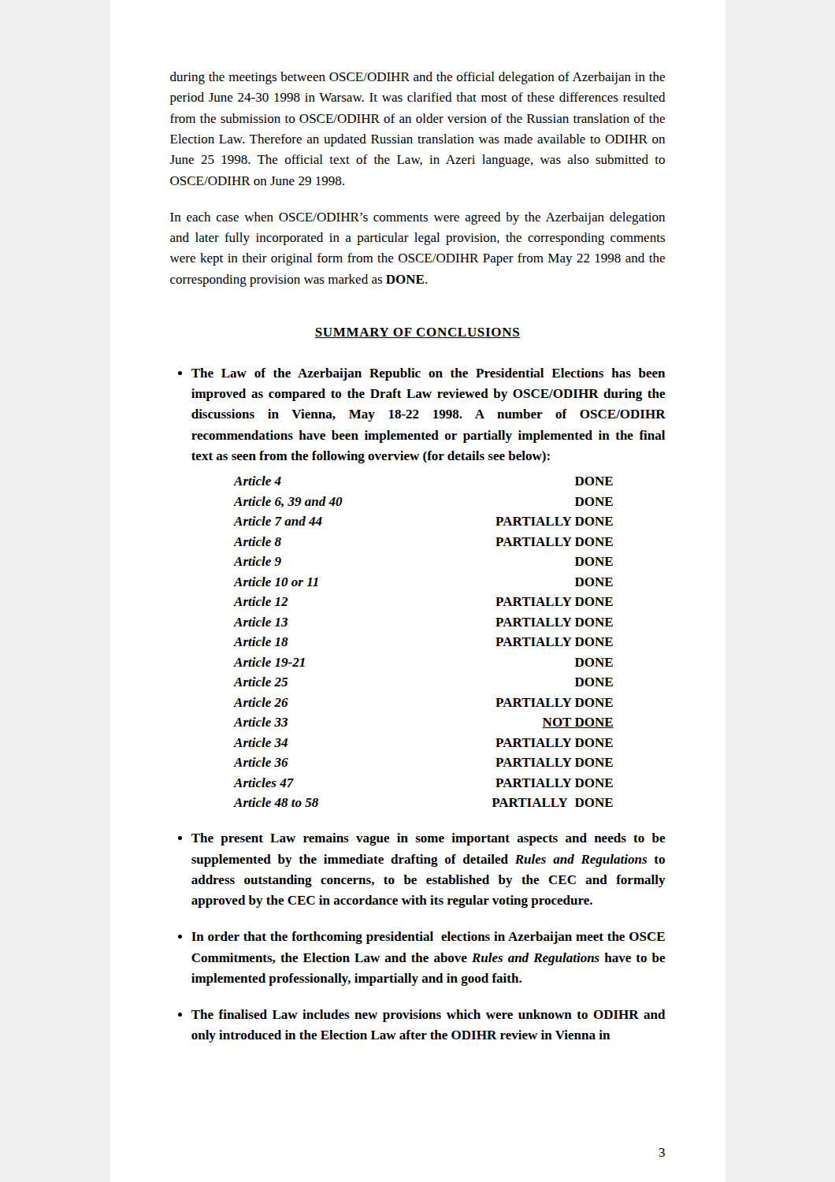during the meetings between OSCE/ODIHR and the official delegation of Azerbaijan in the period June 24-30 1998 in Warsaw. It was clarified that most of these differences resulted from the submission to OSCE/ODIHR of an older version of the Russian translation of the Election Law. Therefore an updated Russian translation was made available to ODIHR on June 25 1998. The official text of the Law, in Azeri language, was also submitted to OSCE/ODIHR on June 29 1998.
In each case when OSCE/ODIHR’s comments were agreed by the Azerbaijan delegation and later fully incorporated in a particular legal provision, the corresponding comments were kept in their original form from the OSCE/ODIHR Paper from May 22 1998 and the corresponding provision was marked as DONE.
SUMMARY OF CONCLUSIONS
The Law of the Azerbaijan Republic on the Presidential Elections has been improved as compared to the Draft Law reviewed by OSCE/ODIHR during the discussions in Vienna, May 18-22 1998. A number of OSCE/ODIHR recommendations have been implemented or partially implemented in the final text as seen from the following overview (for details see below):
| Article 4 | DONE |
| Article 6, 39 and 40 | DONE |
| Article 7 and 44 | PARTIALLY DONE |
| Article 8 | PARTIALLY DONE |
| Article 9 | DONE |
| Article 10 or 11 | DONE |
| Article 12 | PARTIALLY DONE |
| Article 13 | PARTIALLY DONE |
| Article 18 | PARTIALLY DONE |
| Article 19-21 | DONE |
| Article 25 | DONE |
| Article 26 | PARTIALLY DONE |
| Article 33 | NOT DONE |
| Article 34 | PARTIALLY DONE |
| Article 36 | PARTIALLY DONE |
| Articles 47 | PARTIALLY DONE |
| Article 48 to 58 | PARTIALLY DONE |
The present Law remains vague in some important aspects and needs to be supplemented by the immediate drafting of detailed Rules and Regulations to address outstanding concerns, to be established by the CEC and formally approved by the CEC in accordance with its regular voting procedure.
In order that the forthcoming presidential elections in Azerbaijan meet the OSCE Commitments, the Election Law and the above Rules and Regulations have to be implemented professionally, impartially and in good faith.
The finalised Law includes new provisions which were unknown to ODIHR and only introduced in the Election Law after the ODIHR review in Vienna in
3